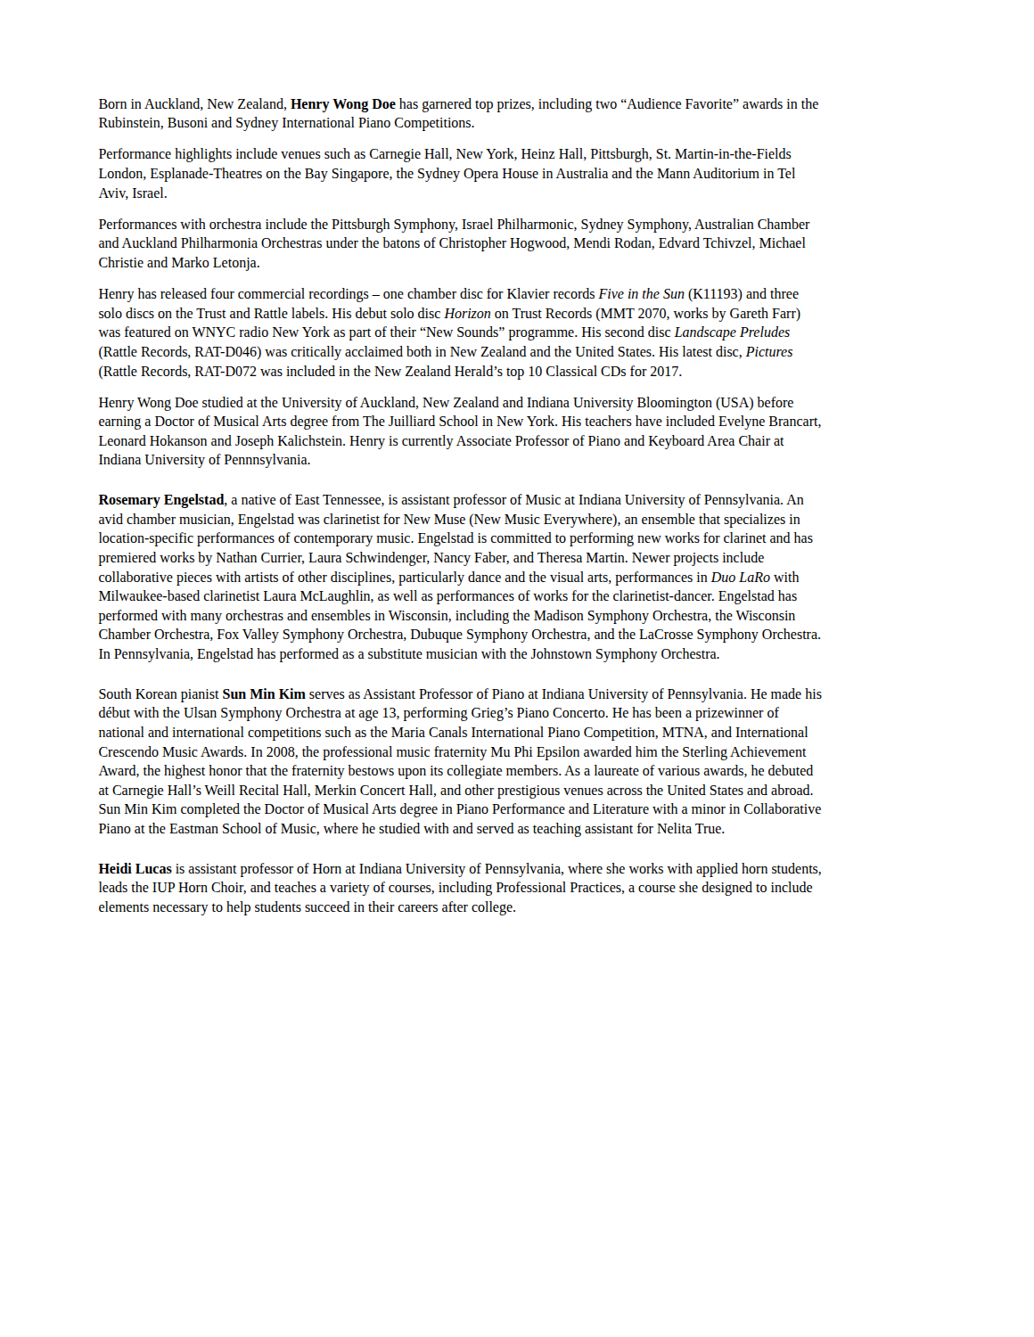Born in Auckland, New Zealand, Henry Wong Doe has garnered top prizes, including two “Audience Favorite” awards in the Rubinstein, Busoni and Sydney International Piano Competitions.
Performance highlights include venues such as Carnegie Hall, New York, Heinz Hall, Pittsburgh, St. Martin-in-the-Fields London, Esplanade-Theatres on the Bay Singapore, the Sydney Opera House in Australia and the Mann Auditorium in Tel Aviv, Israel.
Performances with orchestra include the Pittsburgh Symphony, Israel Philharmonic, Sydney Symphony, Australian Chamber and Auckland Philharmonia Orchestras under the batons of Christopher Hogwood, Mendi Rodan, Edvard Tchivzel, Michael Christie and Marko Letonja.
Henry has released four commercial recordings – one chamber disc for Klavier records Five in the Sun (K11193) and three solo discs on the Trust and Rattle labels. His debut solo disc Horizon on Trust Records (MMT 2070, works by Gareth Farr) was featured on WNYC radio New York as part of their “New Sounds” programme. His second disc Landscape Preludes (Rattle Records, RAT-D046) was critically acclaimed both in New Zealand and the United States. His latest disc, Pictures (Rattle Records, RAT-D072 was included in the New Zealand Herald’s top 10 Classical CDs for 2017.
Henry Wong Doe studied at the University of Auckland, New Zealand and Indiana University Bloomington (USA) before earning a Doctor of Musical Arts degree from The Juilliard School in New York. His teachers have included Evelyne Brancart, Leonard Hokanson and Joseph Kalichstein. Henry is currently Associate Professor of Piano and Keyboard Area Chair at Indiana University of Pennnsylvania.
Rosemary Engelstad, a native of East Tennessee, is assistant professor of Music at Indiana University of Pennsylvania. An avid chamber musician, Engelstad was clarinetist for New Muse (New Music Everywhere), an ensemble that specializes in location-specific performances of contemporary music. Engelstad is committed to performing new works for clarinet and has premiered works by Nathan Currier, Laura Schwindenger, Nancy Faber, and Theresa Martin. Newer projects include collaborative pieces with artists of other disciplines, particularly dance and the visual arts, performances in Duo LaRo with Milwaukee-based clarinetist Laura McLaughlin, as well as performances of works for the clarinetist-dancer. Engelstad has performed with many orchestras and ensembles in Wisconsin, including the Madison Symphony Orchestra, the Wisconsin Chamber Orchestra, Fox Valley Symphony Orchestra, Dubuque Symphony Orchestra, and the LaCrosse Symphony Orchestra. In Pennsylvania, Engelstad has performed as a substitute musician with the Johnstown Symphony Orchestra.
South Korean pianist Sun Min Kim serves as Assistant Professor of Piano at Indiana University of Pennsylvania. He made his début with the Ulsan Symphony Orchestra at age 13, performing Grieg’s Piano Concerto. He has been a prizewinner of national and international competitions such as the Maria Canals International Piano Competition, MTNA, and International Crescendo Music Awards. In 2008, the professional music fraternity Mu Phi Epsilon awarded him the Sterling Achievement Award, the highest honor that the fraternity bestows upon its collegiate members. As a laureate of various awards, he debuted at Carnegie Hall’s Weill Recital Hall, Merkin Concert Hall, and other prestigious venues across the United States and abroad.
Sun Min Kim completed the Doctor of Musical Arts degree in Piano Performance and Literature with a minor in Collaborative Piano at the Eastman School of Music, where he studied with and served as teaching assistant for Nelita True.
Heidi Lucas is assistant professor of Horn at Indiana University of Pennsylvania, where she works with applied horn students, leads the IUP Horn Choir, and teaches a variety of courses, including Professional Practices, a course she designed to include elements necessary to help students succeed in their careers after college.